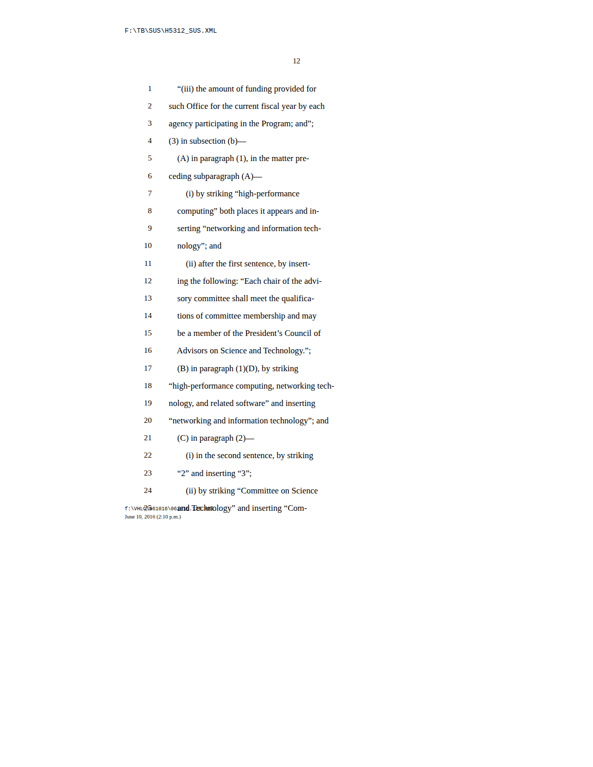F:\TB\SUS\H5312_SUS.XML
12
| 1 | “(iii) the amount of funding provided for |
| 2 | such Office for the current fiscal year by each |
| 3 | agency participating in the Program; and”; |
| 4 | (3) in subsection (b)— |
| 5 | (A) in paragraph (1), in the matter pre- |
| 6 | ceding subparagraph (A)— |
| 7 | (i) by striking “high-performance |
| 8 | computing” both places it appears and in- |
| 9 | serting “networking and information tech- |
| 10 | nology”; and |
| 11 | (ii) after the first sentence, by insert- |
| 12 | ing the following: “Each chair of the advi- |
| 13 | sory committee shall meet the qualifica- |
| 14 | tions of committee membership and may |
| 15 | be a member of the President’s Council of |
| 16 | Advisors on Science and Technology.”; |
| 17 | (B) in paragraph (1)(D), by striking |
| 18 | “high-performance computing, networking tech- |
| 19 | nology, and related software” and inserting |
| 20 | “networking and information technology”; and |
| 21 | (C) in paragraph (2)— |
| 22 | (i) in the second sentence, by striking |
| 23 | “2” and inserting “3”; |
| 24 | (ii) by striking “Committee on Science |
| 25 | and Technology” and inserting “Com- |
f:\VHLC\061016\061016.126.xml
June 10, 2016 (2:10 p.m.)